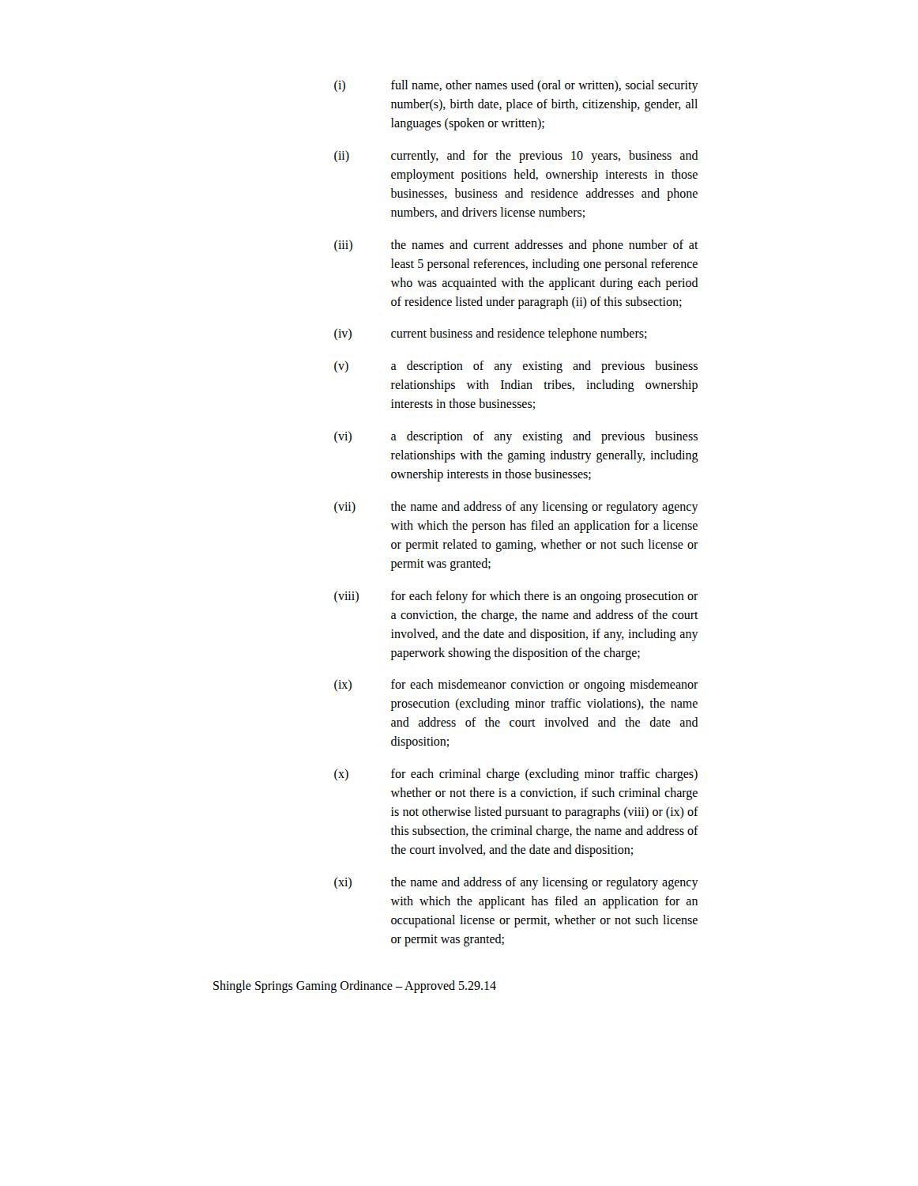(i)
full name, other names used (oral or written), social security number(s), birth date, place of birth, citizenship, gender, all languages (spoken or written);
(ii)
currently, and for the previous 10 years, business and employment positions held, ownership interests in those businesses, business and residence addresses and phone numbers, and drivers license numbers;
(iii)
the names and current addresses and phone number of at least 5 personal references, including one personal reference who was acquainted with the applicant during each period of residence listed under paragraph (ii) of this subsection;
(iv)
current business and residence telephone numbers;
(v)
a description of any existing and previous business relationships with Indian tribes, including ownership interests in those businesses;
(vi)
a description of any existing and previous business relationships with the gaming industry generally, including ownership interests in those businesses;
(vii)
the name and address of any licensing or regulatory agency with which the person has filed an application for a license or permit related to gaming, whether or not such license or permit was granted;
(viii)
for each felony for which there is an ongoing prosecution or a conviction, the charge, the name and address of the court involved, and the date and disposition, if any, including any paperwork showing the disposition of the charge;
(ix)
for each misdemeanor conviction or ongoing misdemeanor prosecution (excluding minor traffic violations), the name and address of the court involved and the date and disposition;
(x)
for each criminal charge (excluding minor traffic charges) whether or not there is a conviction, if such criminal charge is not otherwise listed pursuant to paragraphs (viii) or (ix) of this subsection, the criminal charge, the name and address of the court involved, and the date and disposition;
(xi)
the name and address of any licensing or regulatory agency with which the applicant has filed an application for an occupational license or permit, whether or not such license or permit was granted;
Shingle Springs Gaming Ordinance – Approved 5.29.14